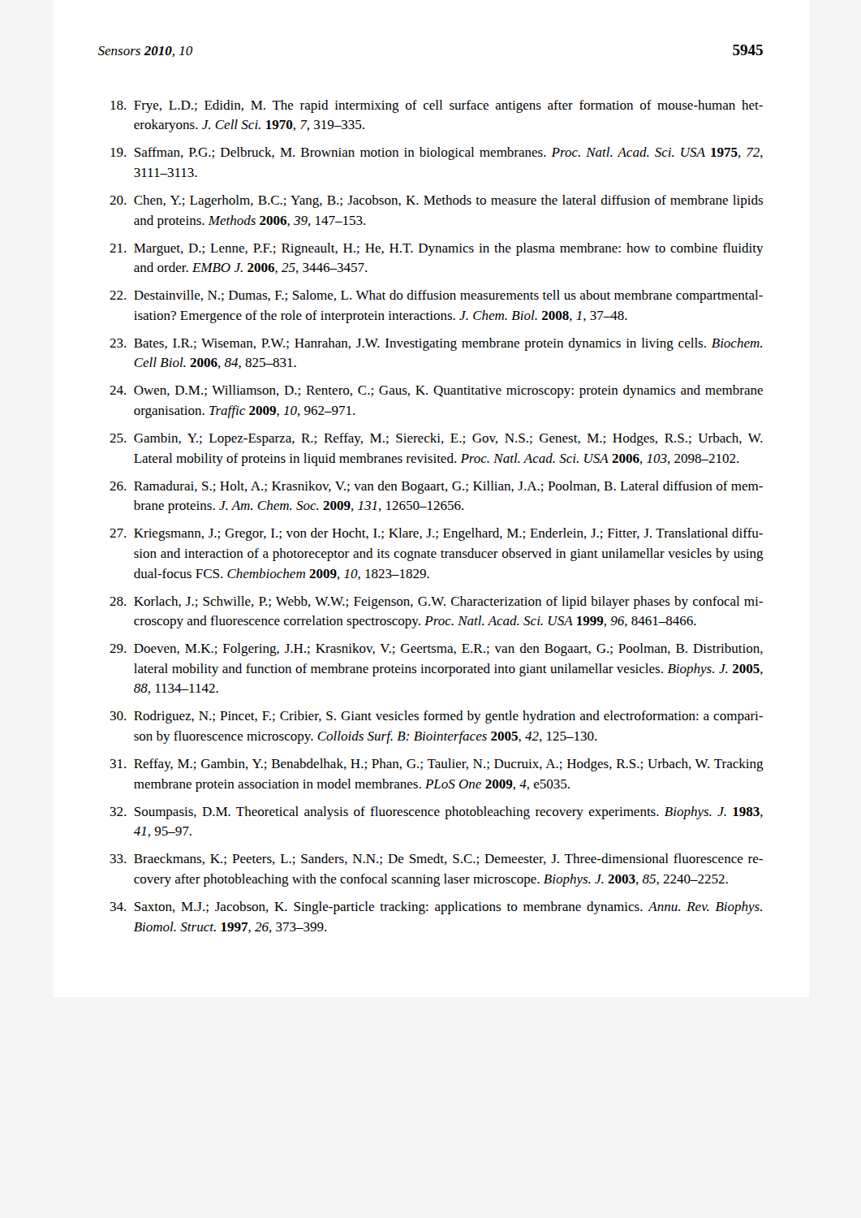Sensors 2010, 10 5945
Frye, L.D.; Edidin, M. The rapid intermixing of cell surface antigens after formation of mouse-human heterokaryons. J. Cell Sci. 1970, 7, 319–335.
Saffman, P.G.; Delbruck, M. Brownian motion in biological membranes. Proc. Natl. Acad. Sci. USA 1975, 72, 3111–3113.
Chen, Y.; Lagerholm, B.C.; Yang, B.; Jacobson, K. Methods to measure the lateral diffusion of membrane lipids and proteins. Methods 2006, 39, 147–153.
Marguet, D.; Lenne, P.F.; Rigneault, H.; He, H.T. Dynamics in the plasma membrane: how to combine fluidity and order. EMBO J. 2006, 25, 3446–3457.
Destainville, N.; Dumas, F.; Salome, L. What do diffusion measurements tell us about membrane compartmentalisation? Emergence of the role of interprotein interactions. J. Chem. Biol. 2008, 1, 37–48.
Bates, I.R.; Wiseman, P.W.; Hanrahan, J.W. Investigating membrane protein dynamics in living cells. Biochem. Cell Biol. 2006, 84, 825–831.
Owen, D.M.; Williamson, D.; Rentero, C.; Gaus, K. Quantitative microscopy: protein dynamics and membrane organisation. Traffic 2009, 10, 962–971.
Gambin, Y.; Lopez-Esparza, R.; Reffay, M.; Sierecki, E.; Gov, N.S.; Genest, M.; Hodges, R.S.; Urbach, W. Lateral mobility of proteins in liquid membranes revisited. Proc. Natl. Acad. Sci. USA 2006, 103, 2098–2102.
Ramadurai, S.; Holt, A.; Krasnikov, V.; van den Bogaart, G.; Killian, J.A.; Poolman, B. Lateral diffusion of membrane proteins. J. Am. Chem. Soc. 2009, 131, 12650–12656.
Kriegsmann, J.; Gregor, I.; von der Hocht, I.; Klare, J.; Engelhard, M.; Enderlein, J.; Fitter, J. Translational diffusion and interaction of a photoreceptor and its cognate transducer observed in giant unilamellar vesicles by using dual-focus FCS. Chembiochem 2009, 10, 1823–1829.
Korlach, J.; Schwille, P.; Webb, W.W.; Feigenson, G.W. Characterization of lipid bilayer phases by confocal microscopy and fluorescence correlation spectroscopy. Proc. Natl. Acad. Sci. USA 1999, 96, 8461–8466.
Doeven, M.K.; Folgering, J.H.; Krasnikov, V.; Geertsma, E.R.; van den Bogaart, G.; Poolman, B. Distribution, lateral mobility and function of membrane proteins incorporated into giant unilamellar vesicles. Biophys. J. 2005, 88, 1134–1142.
Rodriguez, N.; Pincet, F.; Cribier, S. Giant vesicles formed by gentle hydration and electroformation: a comparison by fluorescence microscopy. Colloids Surf. B: Biointerfaces 2005, 42, 125–130.
Reffay, M.; Gambin, Y.; Benabdelhak, H.; Phan, G.; Taulier, N.; Ducruix, A.; Hodges, R.S.; Urbach, W. Tracking membrane protein association in model membranes. PLoS One 2009, 4, e5035.
Soumpasis, D.M. Theoretical analysis of fluorescence photobleaching recovery experiments. Biophys. J. 1983, 41, 95–97.
Braeckmans, K.; Peeters, L.; Sanders, N.N.; De Smedt, S.C.; Demeester, J. Three-dimensional fluorescence recovery after photobleaching with the confocal scanning laser microscope. Biophys. J. 2003, 85, 2240–2252.
Saxton, M.J.; Jacobson, K. Single-particle tracking: applications to membrane dynamics. Annu. Rev. Biophys. Biomol. Struct. 1997, 26, 373–399.